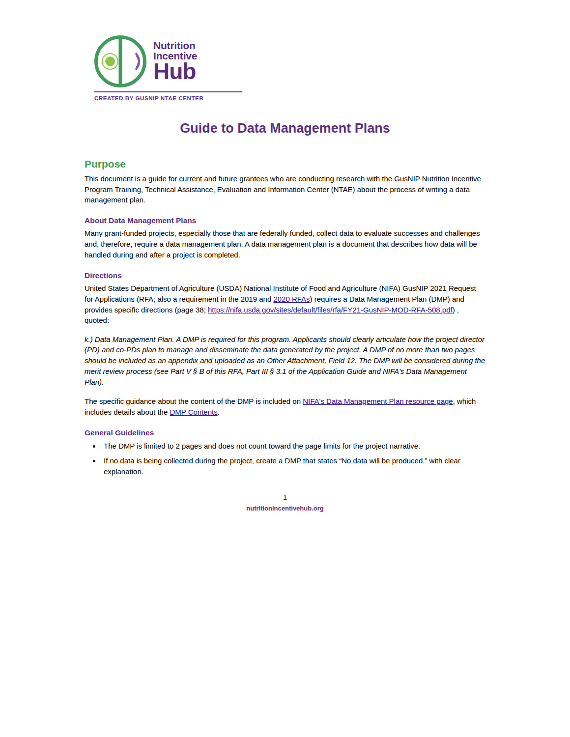Nutrition
Incentive
Hub
CREATED BY GUSNIP NTAE CENTER
Guide to Data Management Plans
Purpose
This document is a guide for current and future grantees who are conducting research with the GusNIP Nutrition Incentive Program Training, Technical Assistance, Evaluation and Information Center (NTAE) about the process of writing a data management plan.
About Data Management Plans
Many grant-funded projects, especially those that are federally funded, collect data to evaluate successes and challenges and, therefore, require a data management plan. A data management plan is a document that describes how data will be handled during and after a project is completed.
Directions
United States Department of Agriculture (USDA) National Institute of Food and Agriculture (NIFA) GusNIP 2021 Request for Applications (RFA; also a requirement in the 2019 and 2020 RFAs) requires a Data Management Plan (DMP) and provides specific directions (page 38; https://nifa.usda.gov/sites/default/files/rfa/FY21-GusNIP-MOD-RFA-508.pdf) , quoted:
k.) Data Management Plan. A DMP is required for this program. Applicants should clearly articulate how the project director (PD) and co-PDs plan to manage and disseminate the data generated by the project. A DMP of no more than two pages should be included as an appendix and uploaded as an Other Attachment, Field 12. The DMP will be considered during the merit review process (see Part V § B of this RFA, Part III § 3.1 of the Application Guide and NIFA's Data Management Plan).
The specific guidance about the content of the DMP is included on NIFA's Data Management Plan resource page, which includes details about the DMP Contents.
General Guidelines
The DMP is limited to 2 pages and does not count toward the page limits for the project narrative.
If no data is being collected during the project, create a DMP that states “No data will be produced.” with clear explanation.
1
nutritionincentivehub.org